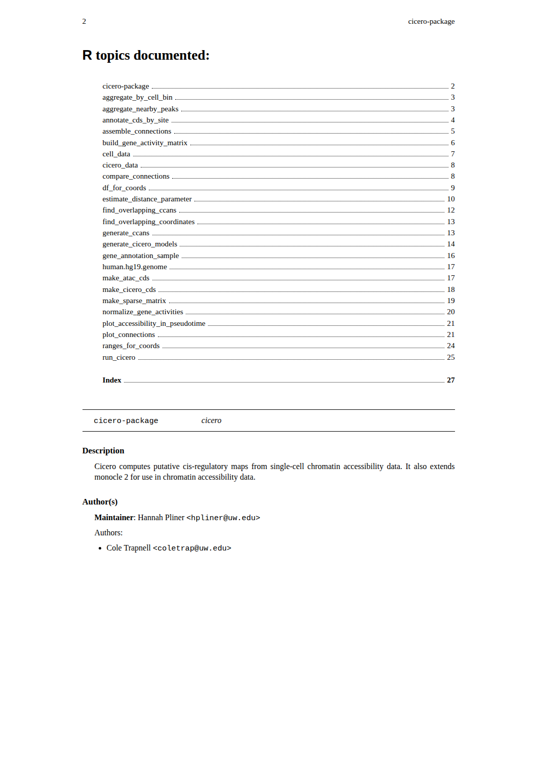2 cicero-package
R topics documented:
cicero-package 2
aggregate_by_cell_bin 3
aggregate_nearby_peaks 3
annotate_cds_by_site 4
assemble_connections 5
build_gene_activity_matrix 6
cell_data 7
cicero_data 8
compare_connections 8
df_for_coords 9
estimate_distance_parameter 10
find_overlapping_ccans 12
find_overlapping_coordinates 13
generate_ccans 13
generate_cicero_models 14
gene_annotation_sample 16
human.hg19.genome 17
make_atac_cds 17
make_cicero_cds 18
make_sparse_matrix 19
normalize_gene_activities 20
plot_accessibility_in_pseudotime 21
plot_connections 21
ranges_for_coords 24
run_cicero 25
Index 27
cicero-package cicero
Description
Cicero computes putative cis-regulatory maps from single-cell chromatin accessibility data. It also extends monocle 2 for use in chromatin accessibility data.
Author(s)
Maintainer: Hannah Pliner <hpliner@uw.edu>
Authors:
Cole Trapnell <coletrap@uw.edu>